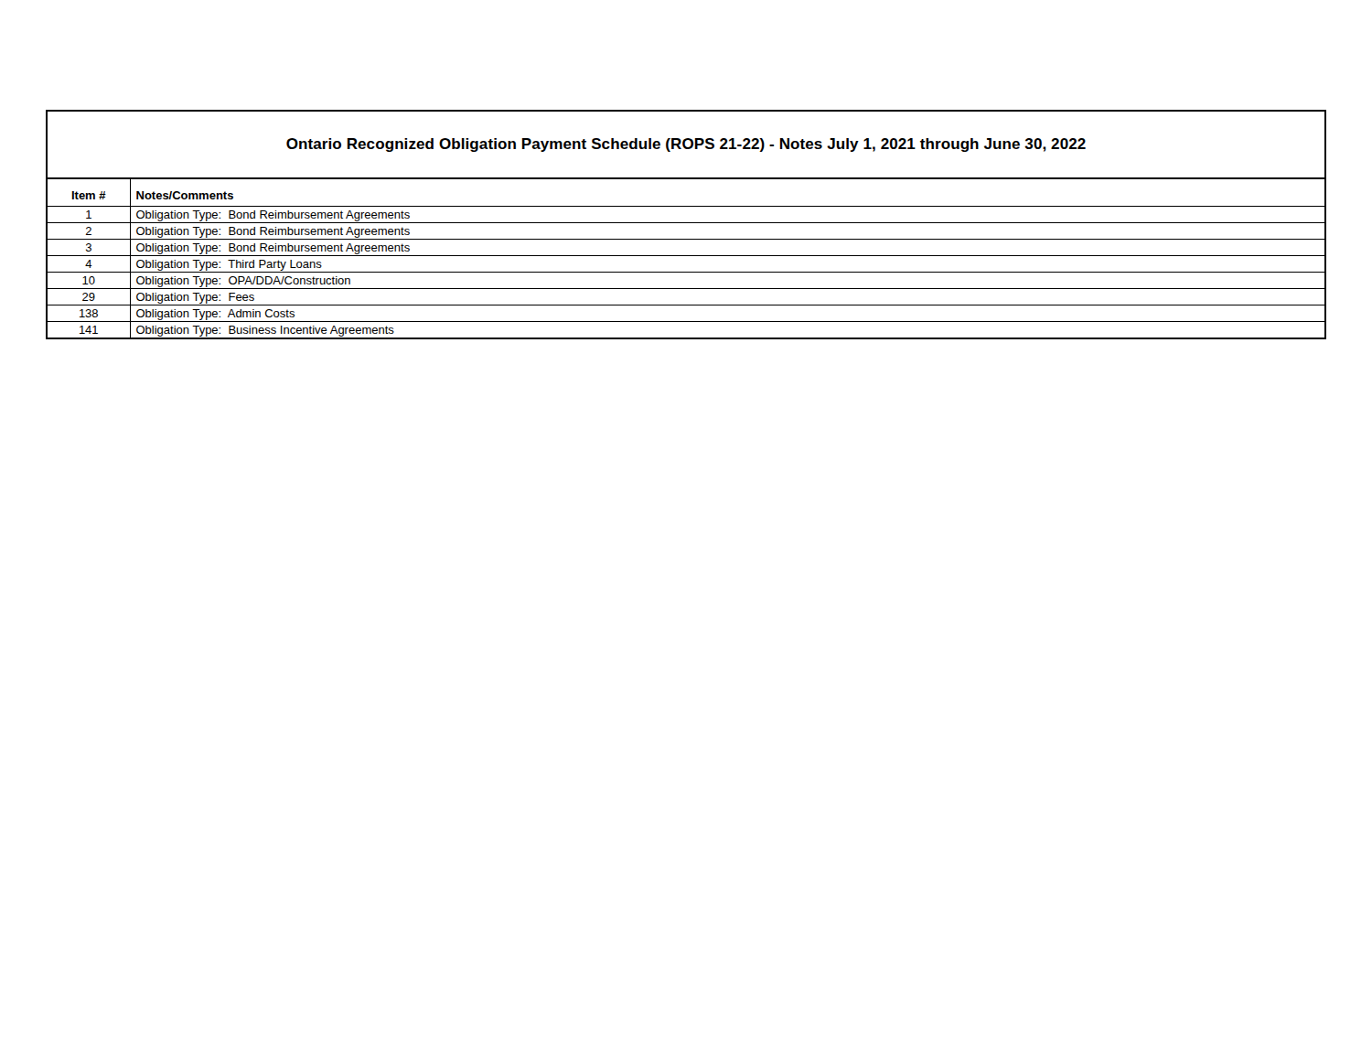Ontario Recognized Obligation Payment Schedule (ROPS 21-22) - Notes July 1, 2021 through June 30, 2022
| Item # | Notes/Comments |
| --- | --- |
| 1 | Obligation Type: Bond Reimbursement Agreements |
| 2 | Obligation Type: Bond Reimbursement Agreements |
| 3 | Obligation Type: Bond Reimbursement Agreements |
| 4 | Obligation Type: Third Party Loans |
| 10 | Obligation Type: OPA/DDA/Construction |
| 29 | Obligation Type: Fees |
| 138 | Obligation Type: Admin Costs |
| 141 | Obligation Type: Business Incentive Agreements |